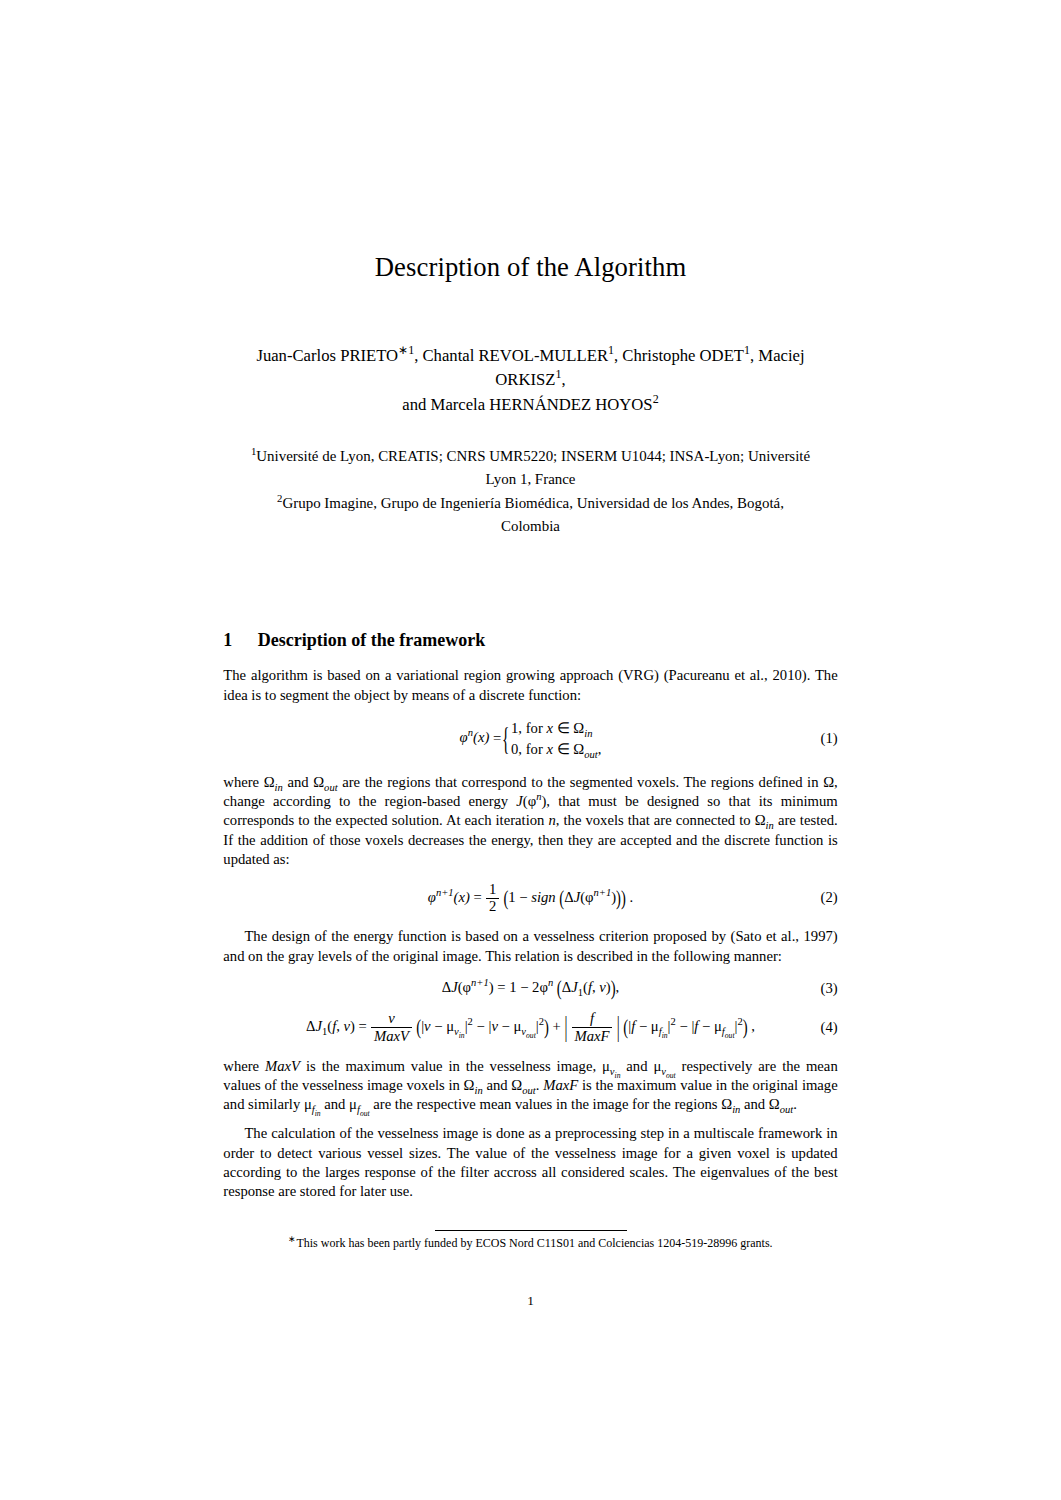Description of the Algorithm
Juan-Carlos PRIETO∗1, Chantal REVOL-MULLER1, Christophe ODET1, Maciej ORKISZ1, and Marcela HERNÁNDEZ HOYOS2
1Université de Lyon, CREATIS; CNRS UMR5220; INSERM U1044; INSA-Lyon; Université
Lyon 1, France
2Grupo Imagine, Grupo de Ingeniería Biomédica, Universidad de los Andes, Bogotá,
Colombia
1 Description of the framework
The algorithm is based on a variational region growing approach (VRG) (Pacureanu et al., 2010). The idea is to segment the object by means of a discrete function:
φn(x) = {1, for x ∈ Ωin 0, for x ∈ Ωout, (1)
where Ωin and Ωout are the regions that correspond to the segmented voxels. The regions defined in Ω, change according to the region-based energy J(φn), that must be designed so that its minimum corresponds to the expected solution. At each iteration n, the voxels that are connected to Ωin are tested. If the addition of those voxels decreases the energy, then they are accepted and the discrete function is updated as:
φn+1(x) = 12 (1 − sign (ΔJ(φn+1))) . (2)
The design of the energy function is based on a vesselness criterion proposed by (Sato et al., 1997) and on the gray levels of the original image. This relation is described in the following manner:
ΔJ(φn+1) = 1 − 2φn (ΔJ 1(f, v)), (3)
ΔJ 1(f, v) = vMaxV (|v − μvin|2 − |v − μvout|2) + | fMaxF | (|f − μfin|2 − |f − μfout|2) , (4)
where MaxV is the maximum value in the vesselness image, μvin and μvout respectively are the mean values of the vesselness image voxels in Ωin and Ωout. MaxF is the maximum value in the original image and similarly μfin and μfout are the respective mean values in the image for the regions Ωin and Ωout.
The calculation of the vesselness image is done as a preprocessing step in a multiscale framework in order to detect various vessel sizes. The value of the vesselness image for a given voxel is updated according to the larges response of the filter accross all considered scales. The eigenvalues of the best response are stored for later use.
∗This work has been partly funded by ECOS Nord C11S01 and Colciencias 1204-519-28996 grants.
1